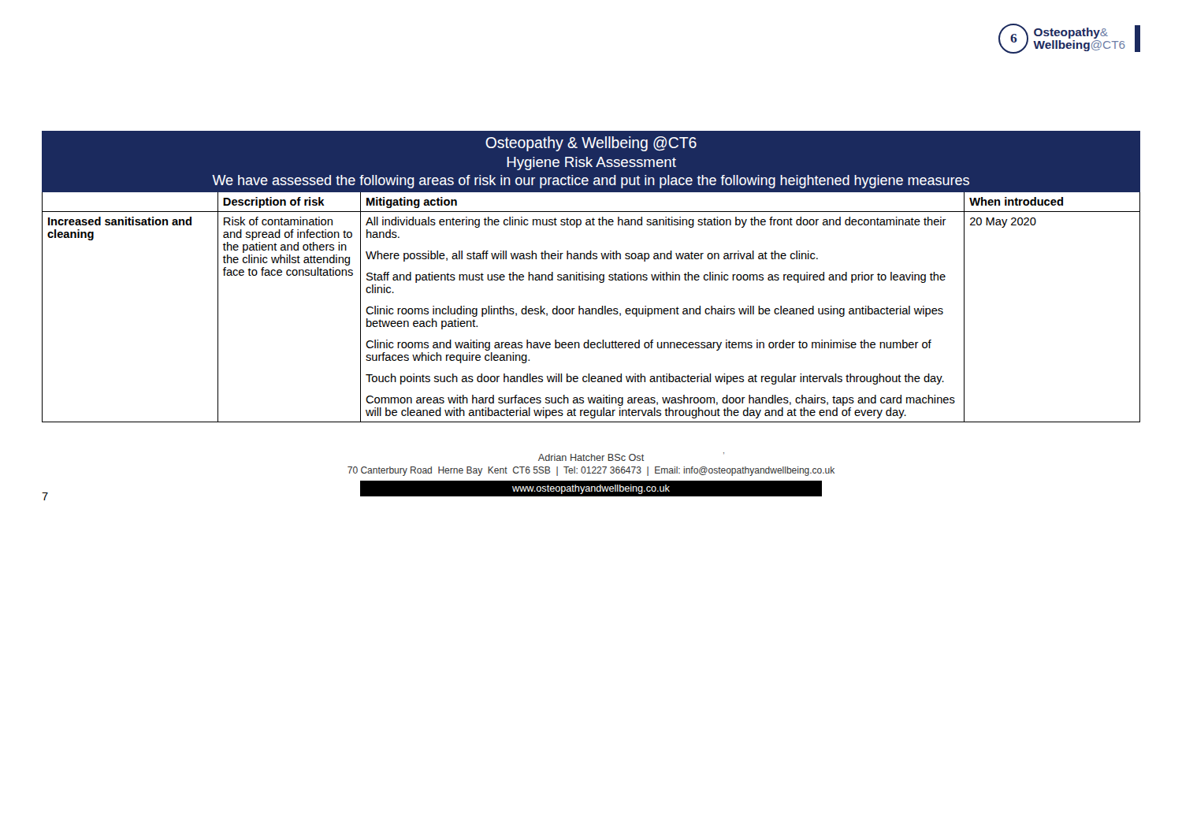6
Osteopathy&
Wellbeing@CT6
| Osteopathy & Wellbeing @CT6 Hygiene Risk Assessment We have assessed the following areas of risk in our practice and put in place the following heightened hygiene measures |
| --- |
| | Description of risk | Mitigating action | When introduced |
| Increased sanitisation and cleaning | Risk of contamination and spread of infection to the patient and others in the clinic whilst attending face to face consultations | All individuals entering the clinic must stop at the hand sanitising station by the front door and decontaminate their hands. Where possible, all staff will wash their hands with soap and water on arrival at the clinic. Staff and patients must use the hand sanitising stations within the clinic rooms as required and prior to leaving the clinic. Clinic rooms including plinths, desk, door handles, equipment and chairs will be cleaned using antibacterial wipes between each patient. Clinic rooms and waiting areas have been decluttered of unnecessary items in order to minimise the number of surfaces which require cleaning. Touch points such as door handles will be cleaned with antibacterial wipes at regular intervals throughout the day. Common areas with hard surfaces such as waiting areas, washroom, door handles, chairs, taps and card machines will be cleaned with antibacterial wipes at regular intervals throughout the day and at the end of every day. | 20 May 2020 |
’
Adrian Hatcher BSc Ost
70 Canterbury Road Herne Bay Kent CT6 5SB | Tel: 01227 366473 | Email: info@osteopathyandwellbeing.co.uk
www.osteopathyandwellbeing.co.uk
7